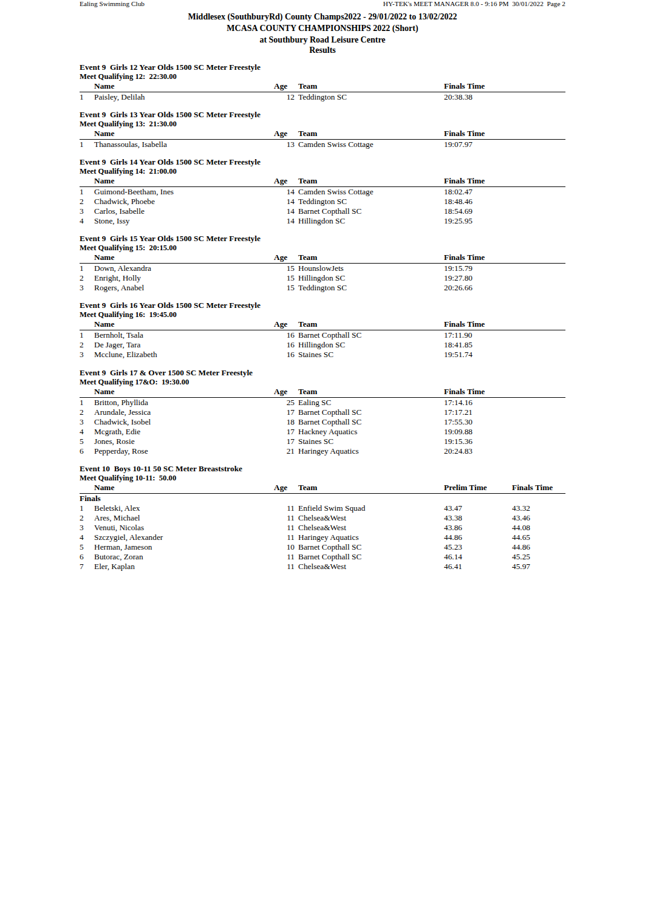Ealing Swimming Club HY-TEK's MEET MANAGER 8.0 - 9:16 PM 30/01/2022 Page 2
Middlesex (SouthburyRd) County Champs2022 - 29/01/2022 to 13/02/2022
MCASA COUNTY CHAMPIONSHIPS 2022 (Short)
at Southbury Road Leisure Centre
Results
Event 9 Girls 12 Year Olds 1500 SC Meter Freestyle
Meet Qualifying 12: 22:30.00
| | Name | Age | Team | Finals Time |
| --- | --- | --- | --- | --- |
| 1 | Paisley, Delilah | 12 | Teddington SC | 20:38.38 |
Event 9 Girls 13 Year Olds 1500 SC Meter Freestyle
Meet Qualifying 13: 21:30.00
| | Name | Age | Team | Finals Time |
| --- | --- | --- | --- | --- |
| 1 | Thanassoulas, Isabella | 13 | Camden Swiss Cottage | 19:07.97 |
Event 9 Girls 14 Year Olds 1500 SC Meter Freestyle
Meet Qualifying 14: 21:00.00
| | Name | Age | Team | Finals Time |
| --- | --- | --- | --- | --- |
| 1 | Guimond-Beetham, Ines | 14 | Camden Swiss Cottage | 18:02.47 |
| 2 | Chadwick, Phoebe | 14 | Teddington SC | 18:48.46 |
| 3 | Carlos, Isabelle | 14 | Barnet Copthall SC | 18:54.69 |
| 4 | Stone, Issy | 14 | Hillingdon SC | 19:25.95 |
Event 9 Girls 15 Year Olds 1500 SC Meter Freestyle
Meet Qualifying 15: 20:15.00
| | Name | Age | Team | Finals Time |
| --- | --- | --- | --- | --- |
| 1 | Down, Alexandra | 15 | HounslowJets | 19:15.79 |
| 2 | Enright, Holly | 15 | Hillingdon SC | 19:27.80 |
| 3 | Rogers, Anabel | 15 | Teddington SC | 20:26.66 |
Event 9 Girls 16 Year Olds 1500 SC Meter Freestyle
Meet Qualifying 16: 19:45.00
| | Name | Age | Team | Finals Time |
| --- | --- | --- | --- | --- |
| 1 | Bernholt, Tsala | 16 | Barnet Copthall SC | 17:11.90 |
| 2 | De Jager, Tara | 16 | Hillingdon SC | 18:41.85 |
| 3 | Mcclune, Elizabeth | 16 | Staines SC | 19:51.74 |
Event 9 Girls 17 & Over 1500 SC Meter Freestyle
Meet Qualifying 17&O: 19:30.00
| | Name | Age | Team | Finals Time |
| --- | --- | --- | --- | --- |
| 1 | Britton, Phyllida | 25 | Ealing SC | 17:14.16 |
| 2 | Arundale, Jessica | 17 | Barnet Copthall SC | 17:17.21 |
| 3 | Chadwick, Isobel | 18 | Barnet Copthall SC | 17:55.30 |
| 4 | Mcgrath, Edie | 17 | Hackney Aquatics | 19:09.88 |
| 5 | Jones, Rosie | 17 | Staines SC | 19:15.36 |
| 6 | Pepperday, Rose | 21 | Haringey Aquatics | 20:24.83 |
Event 10 Boys 10-11 50 SC Meter Breaststroke
Meet Qualifying 10-11: 50.00
| | Name | Age | Team | Prelim Time | Finals Time |
| --- | --- | --- | --- | --- | --- |
| Finals |
| 1 | Beletski, Alex | 11 | Enfield Swim Squad | 43.47 | 43.32 |
| 2 | Ares, Michael | 11 | Chelsea&West | 43.38 | 43.46 |
| 3 | Venuti, Nicolas | 11 | Chelsea&West | 43.86 | 44.08 |
| 4 | Szczygiel, Alexander | 11 | Haringey Aquatics | 44.86 | 44.65 |
| 5 | Herman, Jameson | 10 | Barnet Copthall SC | 45.23 | 44.86 |
| 6 | Butorac, Zoran | 11 | Barnet Copthall SC | 46.14 | 45.25 |
| 7 | Eler, Kaplan | 11 | Chelsea&West | 46.41 | 45.97 |